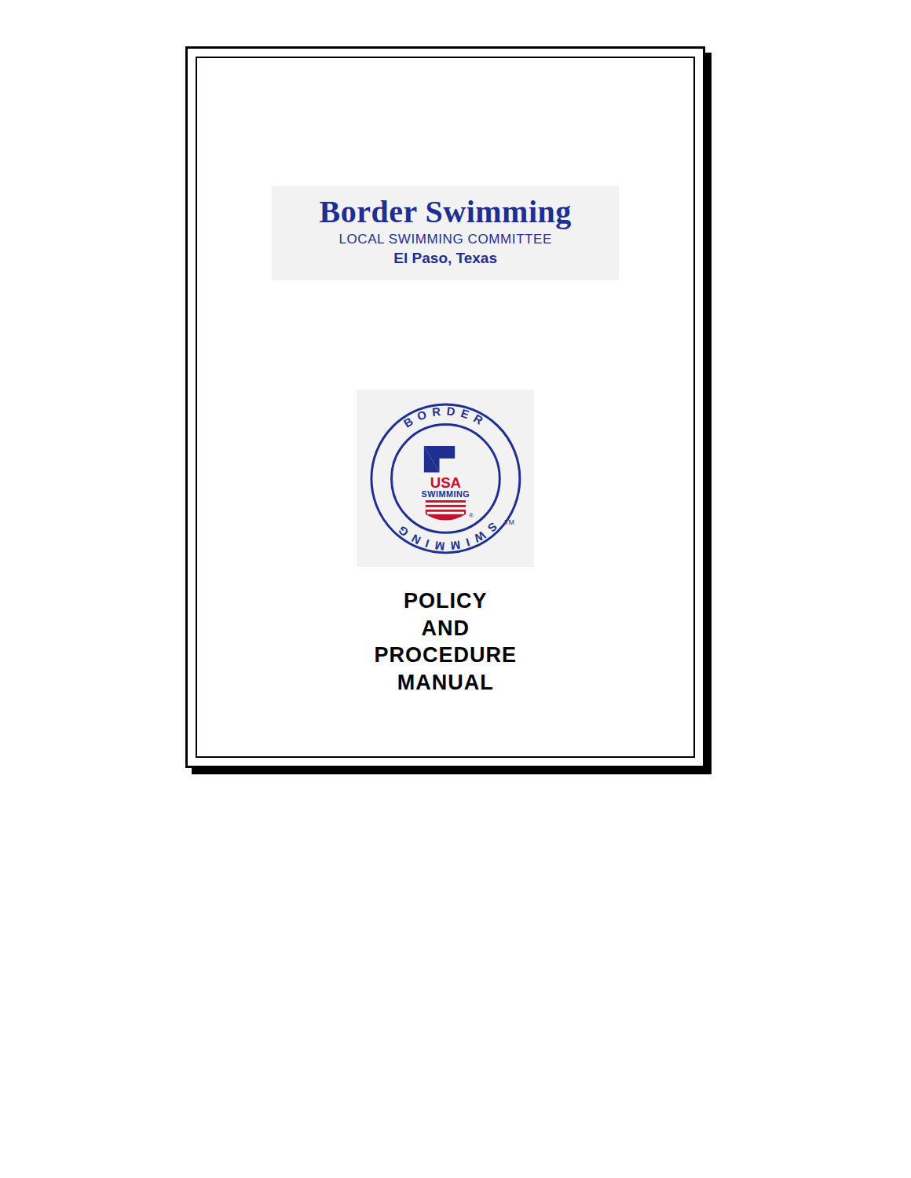Border Swimming
LOCAL SWIMMING COMMITTEE
El Paso, Texas
BORDER SWIMMING TM USA SWIMMING ®
POLICY
AND
PROCEDURE
MANUAL